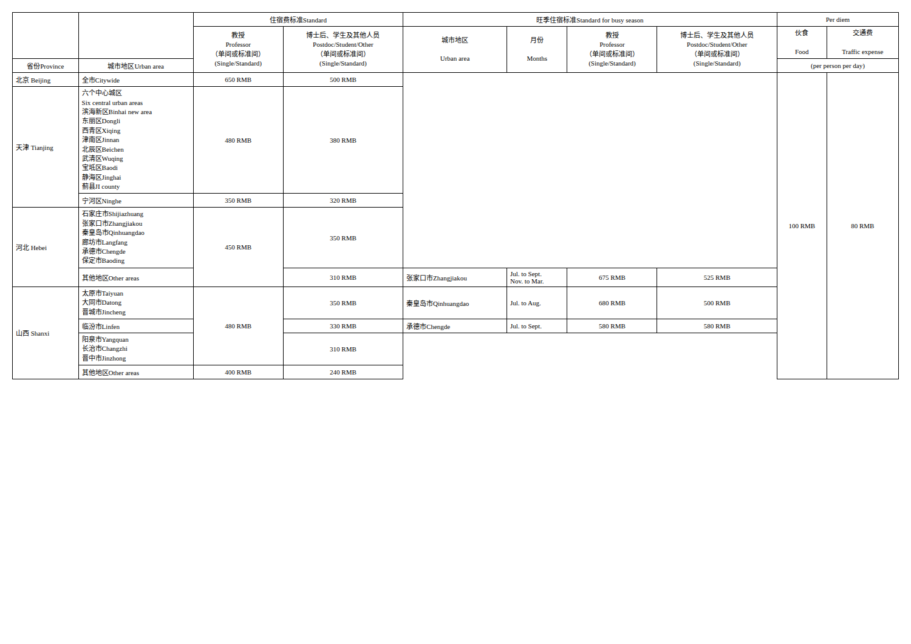| | | 住宿费标准Standard | 旺季住宿标准Standard for busy season | Per diem |
| --- | --- | --- | --- | --- |
| 教授 Professor （单间或标准间） (Single/Standard) | 博士后、学生及其他人员 Postdoc/Student/Other （单间或标准间） (Single/Standard) | 城市地区 Urban area | 月份 Months | 教授 Professor （单间或标准间） (Single/Standard) | 博士后、学生及其他人员 Postdoc/Student/Other （单间或标准间） (Single/Standard) | 伙食 Food | 交通费 Traffic expense |
| 省份Province | 城市地区Urban area | (per person per day) |
| 北京 Beijing | 全市Citywide | 650 RMB | 500 RMB | | 100 RMB | 80 RMB |
| 天津 Tianjing | 六个中心城区 Six central urban areas 滨海新区Binhai new area 东丽区Dongli 西青区Xiqing 津南区Jinnan 北辰区Beichen 武清区Wuqing 宝坻区Baodi 静海区Jinghai 蓟县JI county | 480 RMB | 380 RMB |
| 宁河区Ninghe | 350 RMB | 320 RMB |
| 河北 Hebei | 石家庄市Shijiazhuang 张家口市Zhangjiakou 秦皇岛市Qinhuangdao 廊坊市Langfang 承德市Chengde 保定市Baoding | 450 RMB | 350 RMB |
| 其他地区Other areas | 310 RMB | 张家口市Zhangjiakou | Jul. to Sept. Nov. to Mar. | 675 RMB | 525 RMB |
| 山西 Shanxi | 太原市Taiyuan 大同市Datong 晋城市Jincheng | 480 RMB | 350 RMB | 秦皇岛市Qinhuangdao | Jul. to Aug. | 680 RMB | 500 RMB |
| 临汾市Linfen | 330 RMB | 承德市Chengde | Jul. to Sept. | 580 RMB | 580 RMB |
| 阳泉市Yangquan 长治市Changzhi 晋中市Jinzhong | 310 RMB | |
| 其他地区Other areas | 400 RMB | 240 RMB |